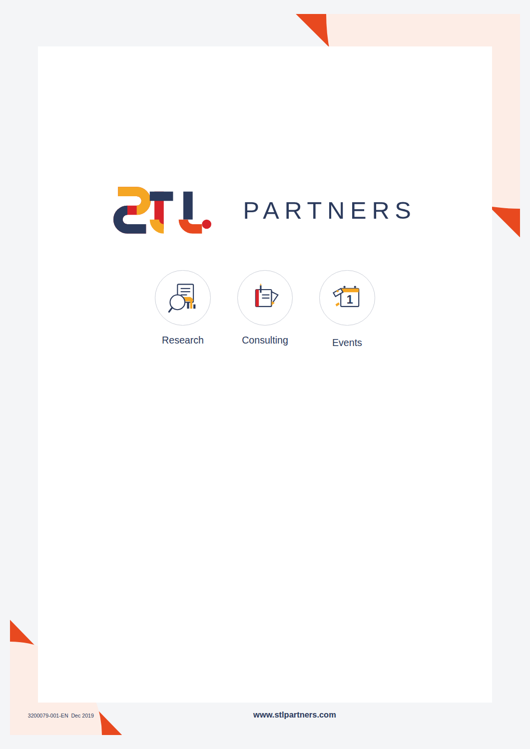PARTNERS
Research
Consulting
1
Events
3200079-001-EN Dec 2019 www.stlpartners.com